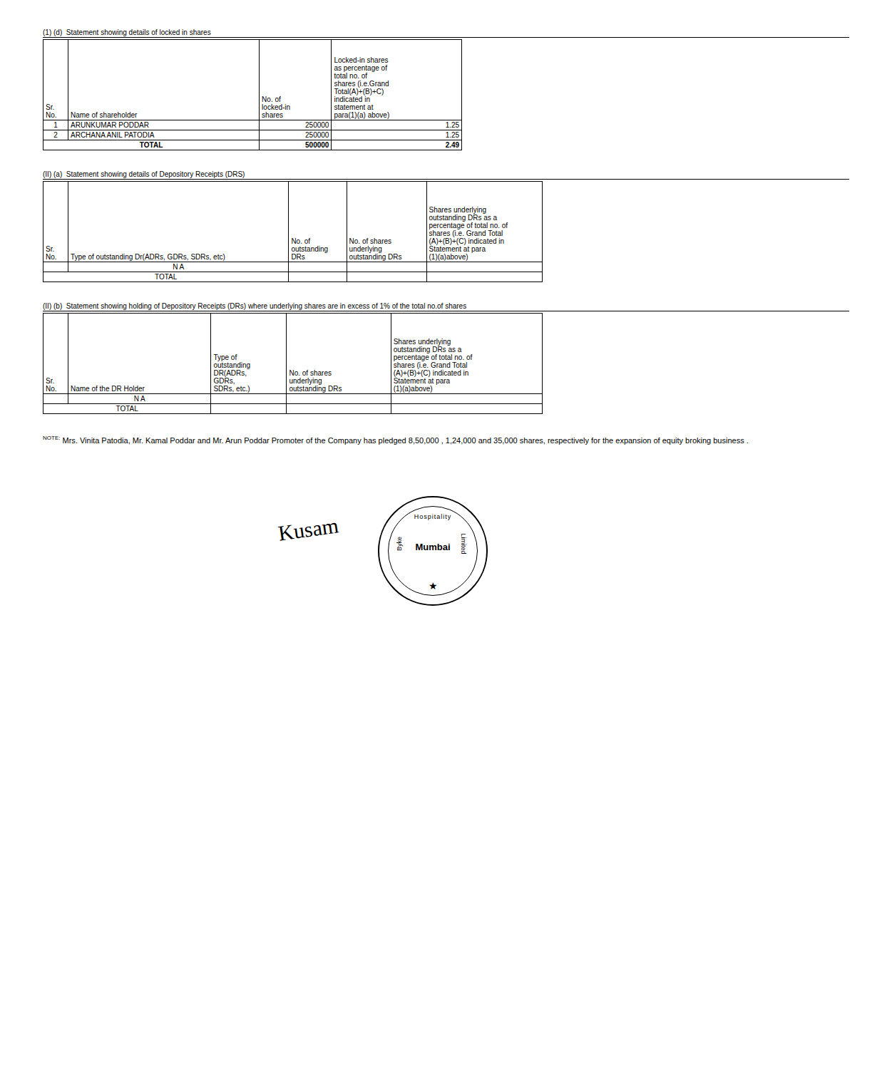(1) (d) Statement showing details of locked in shares
| Sr. No. | Name of shareholder | No. of locked-in shares | Locked-in shares as percentage of total no. of shares (i.e.Grand Total(A)+(B)+C) indicated in statement at para(1)(a) above) |
| --- | --- | --- | --- |
| 1 | ARUNKUMAR PODDAR | 250000 | 1.25 |
| 2 | ARCHANA ANIL PATODIA | 250000 | 1.25 |
| TOTAL | 500000 | 2.49 |
(II) (a) Statement showing details of Depository Receipts (DRS)
| Sr. No. | Type of outstanding Dr(ADRs, GDRs, SDRs, etc) | No. of outstanding DRs | No. of shares underlying outstanding DRs | Shares underlying outstanding DRs as a percentage of total no. of shares (i.e. Grand Total (A)+(B)+(C) indicated in Statement at para (1)(a)above) |
| --- | --- | --- | --- | --- |
| | N A | | | |
| TOTAL | | | |
(II) (b) Statement showing holding of Depository Receipts (DRs) where underlying shares are in excess of 1% of the total no.of shares
| Sr. No. | Name of the DR Holder | Type of outstanding DR(ADRs, GDRs, SDRs, etc.) | No. of shares underlying outstanding DRs | Shares underlying outstanding DRs as a percentage of total no. of shares (i.e. Grand Total (A)+(B)+(C) indicated in Statement at para (1)(a)above) |
| --- | --- | --- | --- | --- |
| | N A | | | |
| TOTAL | | | |
NOTE: Mrs. Vinita Patodia, Mr. Kamal Poddar and Mr. Arun Poddar Promoter of the Company has pledged 8,50,000 , 1,24,000 and 35,000 shares, respectively for the expansion of equity broking business .
Kusam
Hospitality
Mumbai
Byke
Limited
★